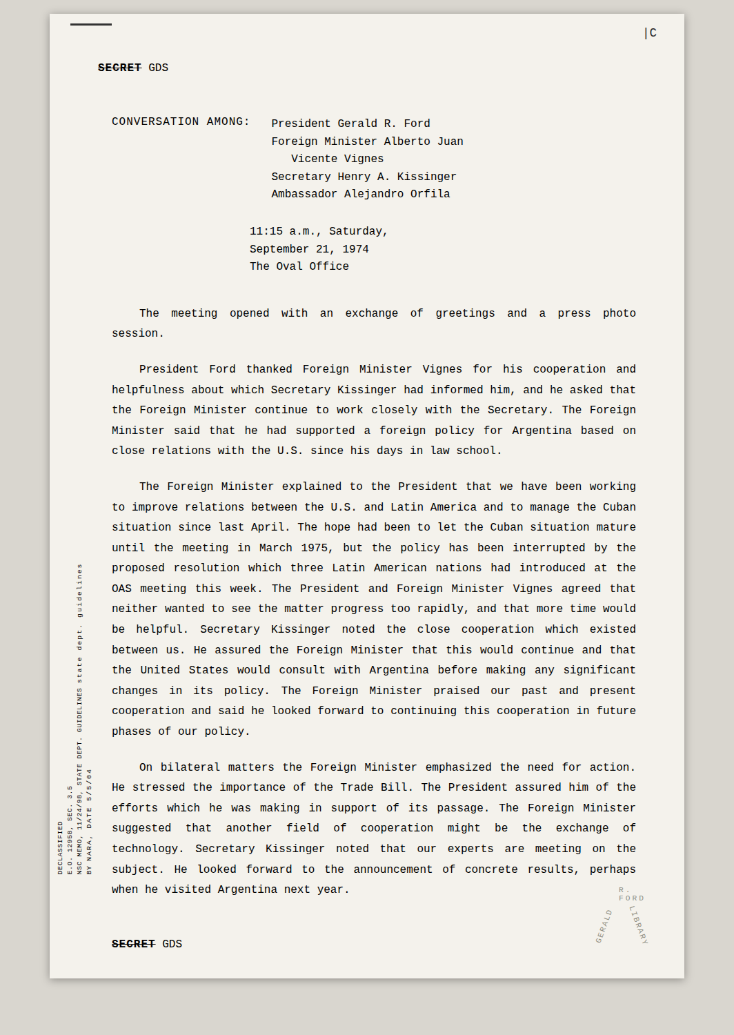|C
SECRET GDS
CONVERSATION AMONG:
President Gerald R. Ford
Foreign Minister Alberto Juan
Vicente Vignes
Secretary Henry A. Kissinger
Ambassador Alejandro Orfila
11:15 a.m., Saturday,
September 21, 1974
The Oval Office
The meeting opened with an exchange of greetings and a press photo session.
President Ford thanked Foreign Minister Vignes for his cooperation and helpfulness about which Secretary Kissinger had informed him, and he asked that the Foreign Minister continue to work closely with the Secretary. The Foreign Minister said that he had supported a foreign policy for Argentina based on close relations with the U.S. since his days in law school.
The Foreign Minister explained to the President that we have been working to improve relations between the U.S. and Latin America and to manage the Cuban situation since last April. The hope had been to let the Cuban situation mature until the meeting in March 1975, but the policy has been interrupted by the proposed resolution which three Latin American nations had introduced at the OAS meeting this week. The President and Foreign Minister Vignes agreed that neither wanted to see the matter progress too rapidly, and that more time would be helpful. Secretary Kissinger noted the close cooperation which existed between us. He assured the Foreign Minister that this would continue and that the United States would consult with Argentina before making any significant changes in its policy. The Foreign Minister praised our past and present cooperation and said he looked forward to continuing this cooperation in future phases of our policy.
On bilateral matters the Foreign Minister emphasized the need for action. He stressed the importance of the Trade Bill. The President assured him of the efforts which he was making in support of its passage. The Foreign Minister suggested that another field of cooperation might be the exchange of technology. Secretary Kissinger noted that our experts are meeting on the subject. He looked forward to the announcement of concrete results, perhaps when he visited Argentina next year.
DECLASSIFIED
E.O. 12958, SEC. 3.5
NSC MEMO, 11/24/98, STATE DEPT. GUIDELINES state dept. guidelines
BY NARA, DATE 5/5/04
SECRET GDS
GERALD R. FORD LIBRARY